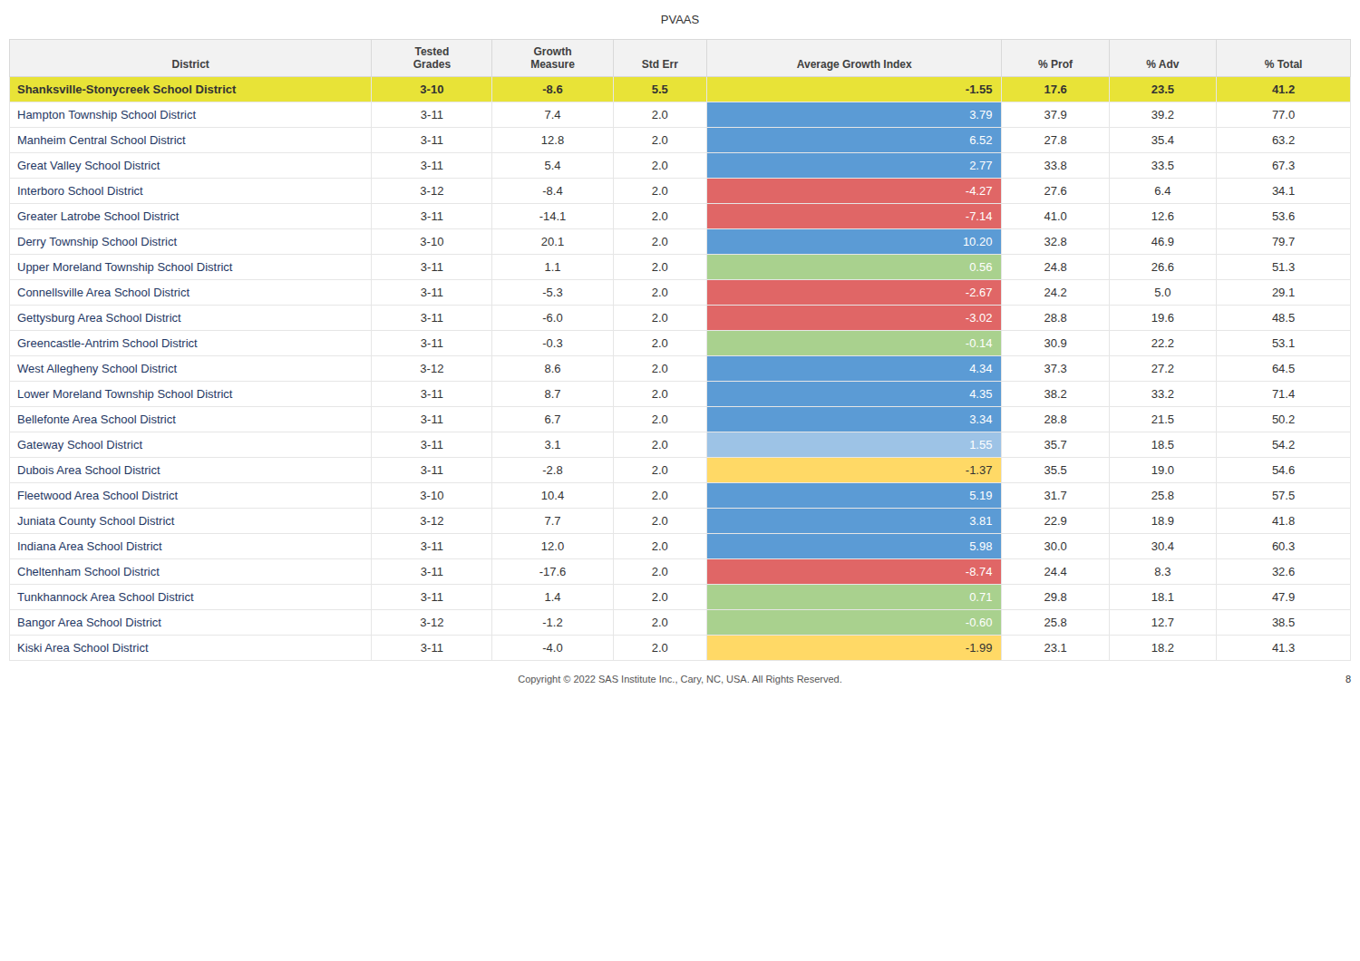PVAAS
| District | Tested Grades | Growth Measure | Std Err | Average Growth Index | % Prof | % Adv | % Total |
| --- | --- | --- | --- | --- | --- | --- | --- |
| Shanksville-Stonycreek School District | 3-10 | -8.6 | 5.5 | -1.55 | 17.6 | 23.5 | 41.2 |
| Hampton Township School District | 3-11 | 7.4 | 2.0 | 3.79 | 37.9 | 39.2 | 77.0 |
| Manheim Central School District | 3-11 | 12.8 | 2.0 | 6.52 | 27.8 | 35.4 | 63.2 |
| Great Valley School District | 3-11 | 5.4 | 2.0 | 2.77 | 33.8 | 33.5 | 67.3 |
| Interboro School District | 3-12 | -8.4 | 2.0 | -4.27 | 27.6 | 6.4 | 34.1 |
| Greater Latrobe School District | 3-11 | -14.1 | 2.0 | -7.14 | 41.0 | 12.6 | 53.6 |
| Derry Township School District | 3-10 | 20.1 | 2.0 | 10.20 | 32.8 | 46.9 | 79.7 |
| Upper Moreland Township School District | 3-11 | 1.1 | 2.0 | 0.56 | 24.8 | 26.6 | 51.3 |
| Connellsville Area School District | 3-11 | -5.3 | 2.0 | -2.67 | 24.2 | 5.0 | 29.1 |
| Gettysburg Area School District | 3-11 | -6.0 | 2.0 | -3.02 | 28.8 | 19.6 | 48.5 |
| Greencastle-Antrim School District | 3-11 | -0.3 | 2.0 | -0.14 | 30.9 | 22.2 | 53.1 |
| West Allegheny School District | 3-12 | 8.6 | 2.0 | 4.34 | 37.3 | 27.2 | 64.5 |
| Lower Moreland Township School District | 3-11 | 8.7 | 2.0 | 4.35 | 38.2 | 33.2 | 71.4 |
| Bellefonte Area School District | 3-11 | 6.7 | 2.0 | 3.34 | 28.8 | 21.5 | 50.2 |
| Gateway School District | 3-11 | 3.1 | 2.0 | 1.55 | 35.7 | 18.5 | 54.2 |
| Dubois Area School District | 3-11 | -2.8 | 2.0 | -1.37 | 35.5 | 19.0 | 54.6 |
| Fleetwood Area School District | 3-10 | 10.4 | 2.0 | 5.19 | 31.7 | 25.8 | 57.5 |
| Juniata County School District | 3-12 | 7.7 | 2.0 | 3.81 | 22.9 | 18.9 | 41.8 |
| Indiana Area School District | 3-11 | 12.0 | 2.0 | 5.98 | 30.0 | 30.4 | 60.3 |
| Cheltenham School District | 3-11 | -17.6 | 2.0 | -8.74 | 24.4 | 8.3 | 32.6 |
| Tunkhannock Area School District | 3-11 | 1.4 | 2.0 | 0.71 | 29.8 | 18.1 | 47.9 |
| Bangor Area School District | 3-12 | -1.2 | 2.0 | -0.60 | 25.8 | 12.7 | 38.5 |
| Kiski Area School District | 3-11 | -4.0 | 2.0 | -1.99 | 23.1 | 18.2 | 41.3 |
Copyright © 2022 SAS Institute Inc., Cary, NC, USA. All Rights Reserved. 8